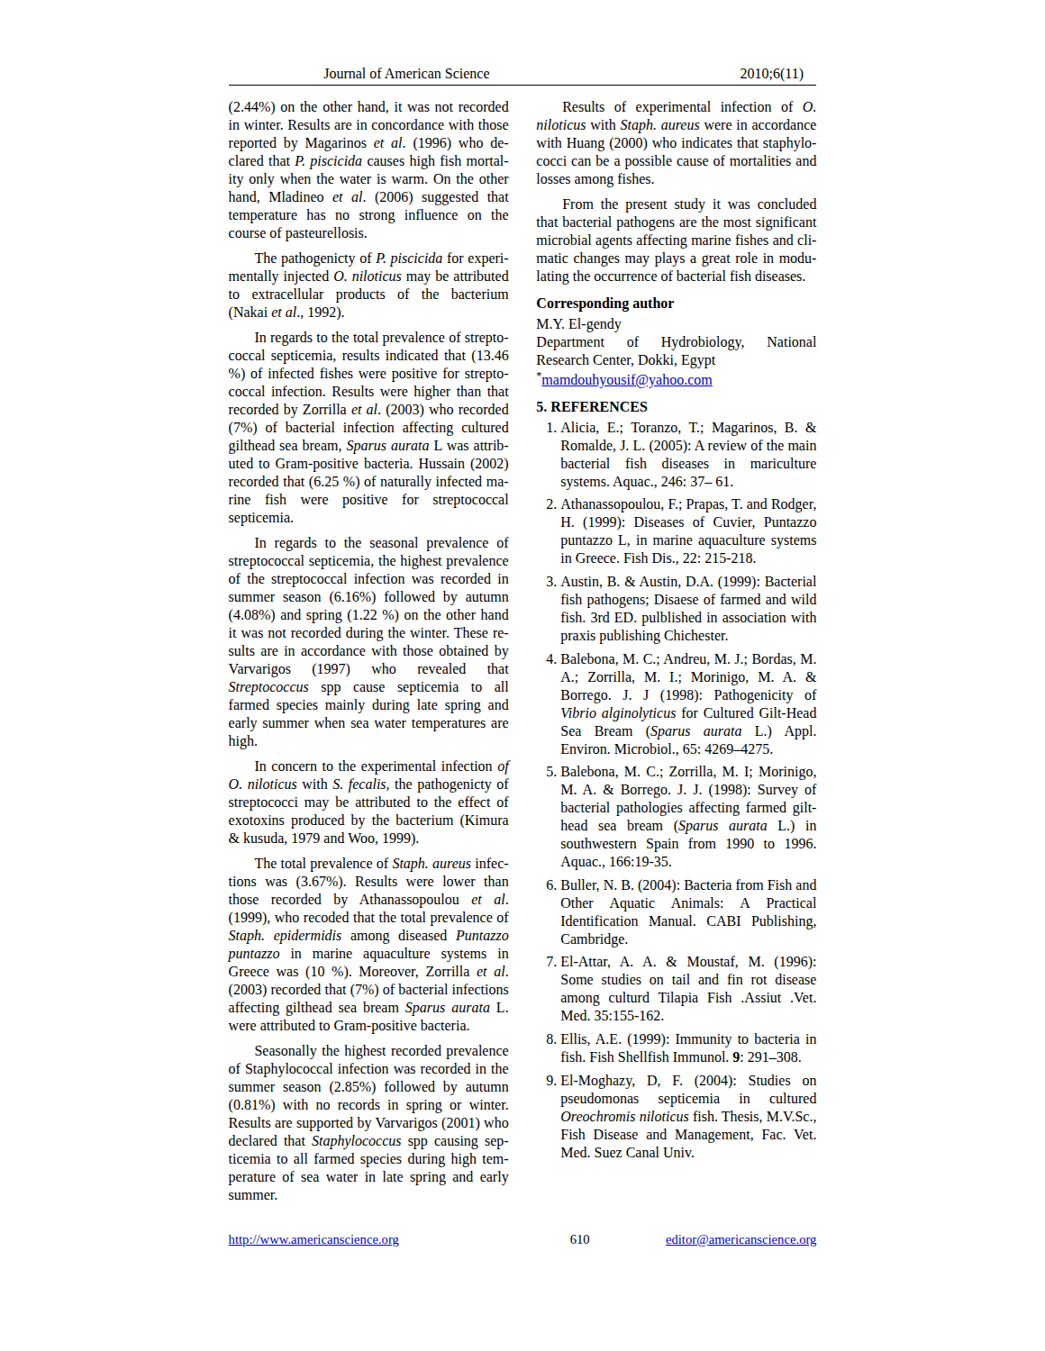Journal of American Science 2010;6(11)
(2.44%) on the other hand, it was not recorded in winter. Results are in concordance with those reported by Magarinos et al. (1996) who declared that P. piscicida causes high fish mortality only when the water is warm. On the other hand, Mladineo et al. (2006) suggested that temperature has no strong influence on the course of pasteurellosis.
The pathogenicty of P. piscicida for experimentally injected O. niloticus may be attributed to extracellular products of the bacterium (Nakai et al., 1992).
In regards to the total prevalence of streptococcal septicemia, results indicated that (13.46 %) of infected fishes were positive for streptococcal infection. Results were higher than that recorded by Zorrilla et al. (2003) who recorded (7%) of bacterial infection affecting cultured gilthead sea bream, Sparus aurata L was attributed to Gram-positive bacteria. Hussain (2002) recorded that (6.25 %) of naturally infected marine fish were positive for streptococcal septicemia.
In regards to the seasonal prevalence of streptococcal septicemia, the highest prevalence of the streptococcal infection was recorded in summer season (6.16%) followed by autumn (4.08%) and spring (1.22 %) on the other hand it was not recorded during the winter. These results are in accordance with those obtained by Varvarigos (1997) who revealed that Streptococcus spp cause septicemia to all farmed species mainly during late spring and early summer when sea water temperatures are high.
In concern to the experimental infection of O. niloticus with S. fecalis, the pathogenicty of streptococci may be attributed to the effect of exotoxins produced by the bacterium (Kimura & kusuda, 1979 and Woo, 1999).
The total prevalence of Staph. aureus infections was (3.67%). Results were lower than those recorded by Athanassopoulou et al. (1999), who recoded that the total prevalence of Staph. epidermidis among diseased Puntazzo puntazzo in marine aquaculture systems in Greece was (10 %). Moreover, Zorrilla et al. (2003) recorded that (7%) of bacterial infections affecting gilthead sea bream Sparus aurata L. were attributed to Gram-positive bacteria.
Seasonally the highest recorded prevalence of Staphylococcal infection was recorded in the summer season (2.85%) followed by autumn (0.81%) with no records in spring or winter. Results are supported by Varvarigos (2001) who declared that Staphylococcus spp causing septicemia to all farmed species during high temperature of sea water in late spring and early summer.
Results of experimental infection of O. niloticus with Staph. aureus were in accordance with Huang (2000) who indicates that staphylococci can be a possible cause of mortalities and losses among fishes.
From the present study it was concluded that bacterial pathogens are the most significant microbial agents affecting marine fishes and climatic changes may plays a great role in modulating the occurrence of bacterial fish diseases.
Corresponding author
M.Y. El-gendy
Department of Hydrobiology, National Research Center, Dokki, Egypt
*mamdouhyousif@yahoo.com
5. REFERENCES
Alicia, E.; Toranzo, T.; Magarinos, B. & Romalde, J. L. (2005): A review of the main bacterial fish diseases in mariculture systems. Aquac., 246: 37– 61.
Athanassopoulou, F.; Prapas, T. and Rodger, H. (1999): Diseases of Cuvier, Puntazzo puntazzo L, in marine aquaculture systems in Greece. Fish Dis., 22: 215-218.
Austin, B. & Austin, D.A. (1999): Bacterial fish pathogens; Disaese of farmed and wild fish. 3rd ED. pulblished in association with praxis publishing Chichester.
Balebona, M. C.; Andreu, M. J.; Bordas, M. A.; Zorrilla, M. I.; Morinigo, M. A. & Borrego. J. J (1998): Pathogenicity of Vibrio alginolyticus for Cultured Gilt-Head Sea Bream (Sparus aurata L.) Appl. Environ. Microbiol., 65: 4269–4275.
Balebona, M. C.; Zorrilla, M. I; Morinigo, M. A. & Borrego. J. J. (1998): Survey of bacterial pathologies affecting farmed gilt-head sea bream (Sparus aurata L.) in southwestern Spain from 1990 to 1996. Aquac., 166:19-35.
Buller, N. B. (2004): Bacteria from Fish and Other Aquatic Animals: A Practical Identification Manual. CABI Publishing, Cambridge.
El-Attar, A. A. & Moustaf, M. (1996): Some studies on tail and fin rot disease among culturd Tilapia Fish .Assiut .Vet. Med. 35:155-162.
Ellis, A.E. (1999): Immunity to bacteria in fish. Fish Shellfish Immunol. 9: 291–308.
El-Moghazy, D, F. (2004): Studies on pseudomonas septicemia in cultured Oreochromis niloticus fish. Thesis, M.V.Sc., Fish Disease and Management, Fac. Vet. Med. Suez Canal Univ.
http://www.americanscience.org 610 editor@americanscience.org